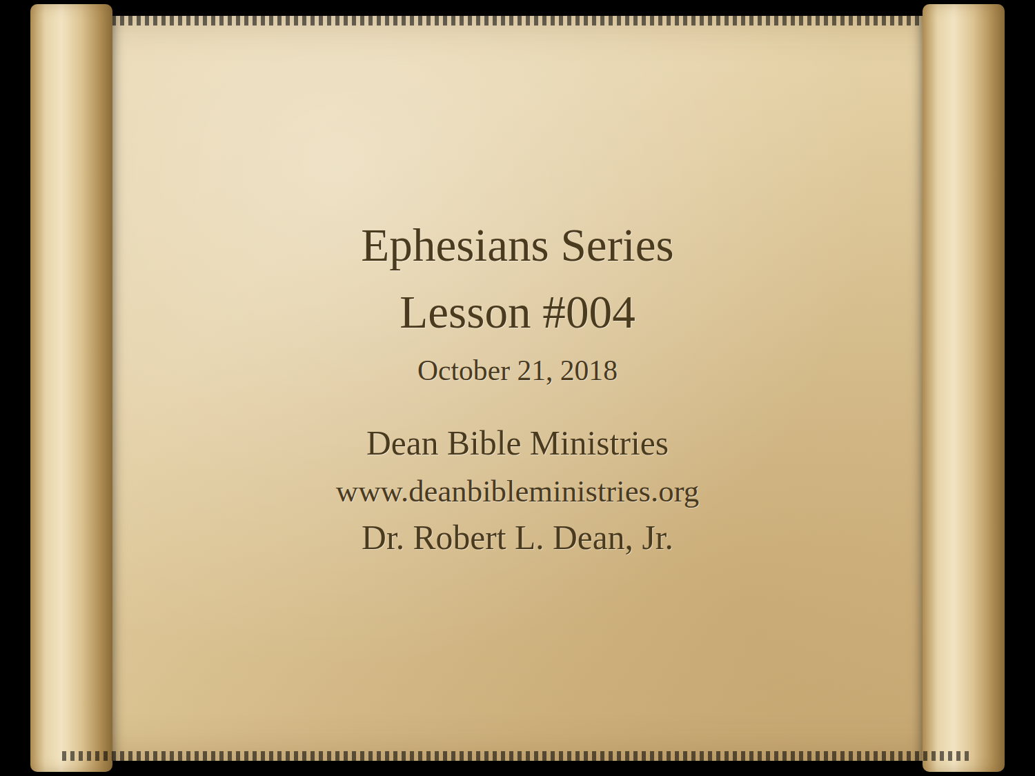Ephesians Series
Lesson #004
October 21, 2018
Dean Bible Ministries
www.deanbibleministries.org
Dr. Robert L. Dean, Jr.